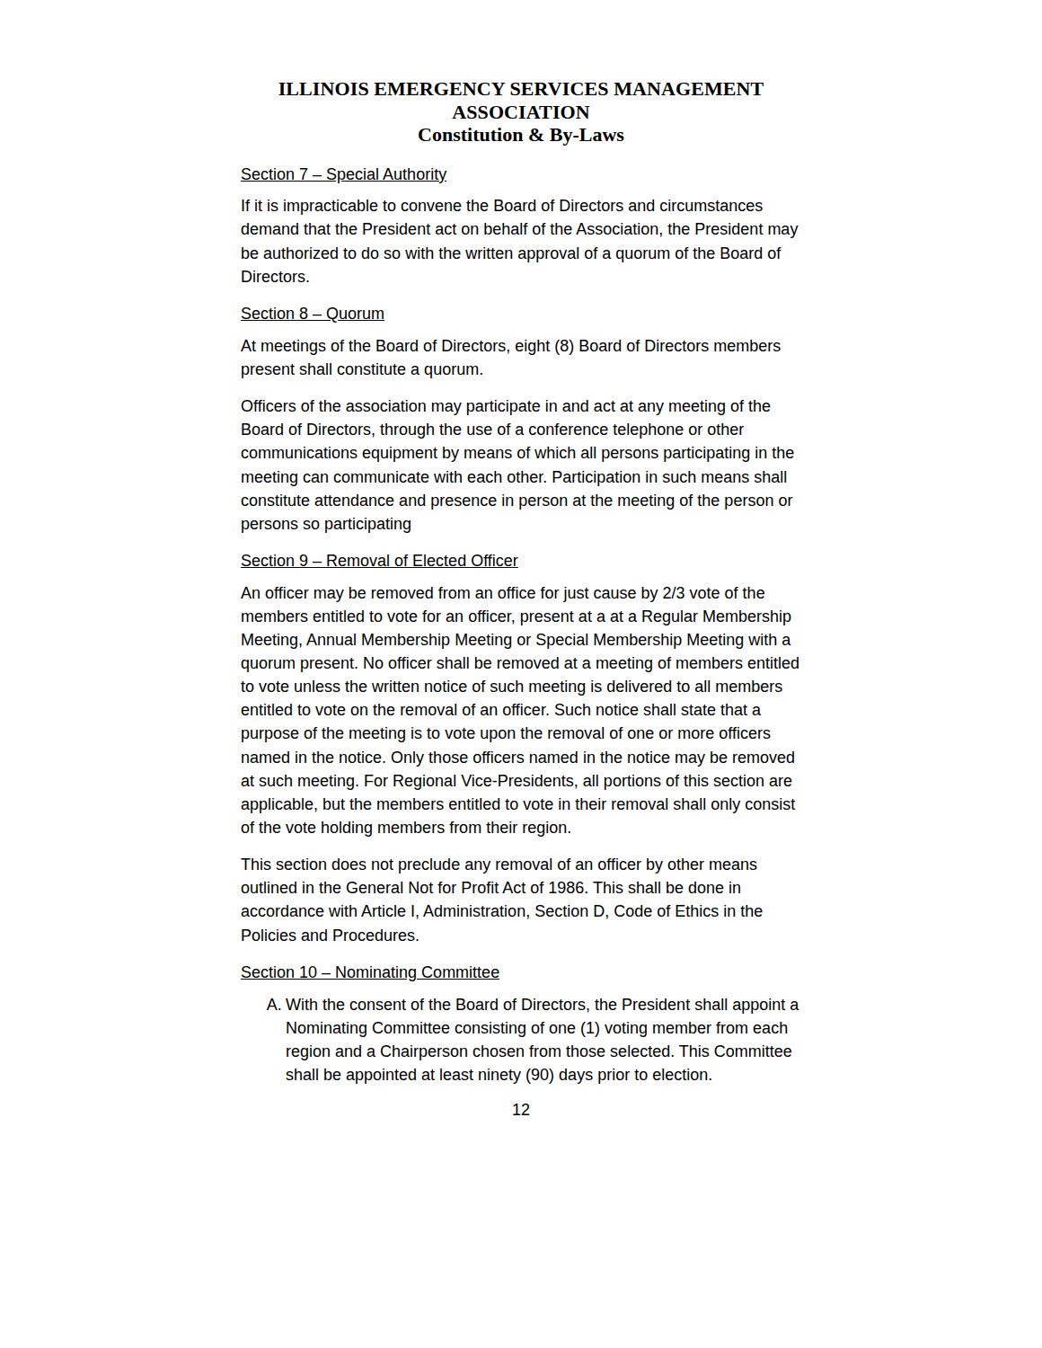ILLINOIS EMERGENCY SERVICES MANAGEMENT ASSOCIATION
Constitution & By-Laws
Section 7 – Special Authority
If it is impracticable to convene the Board of Directors and circumstances demand that the President act on behalf of the Association, the President may be authorized to do so with the written approval of a quorum of the Board of Directors.
Section 8 – Quorum
At meetings of the Board of Directors, eight (8) Board of Directors members present shall constitute a quorum.
Officers of the association may participate in and act at any meeting of the Board of Directors, through the use of a conference telephone or other communications equipment by means of which all persons participating in the meeting can communicate with each other. Participation in such means shall constitute attendance and presence in person at the meeting of the person or persons so participating
Section 9 – Removal of Elected Officer
An officer may be removed from an office for just cause by 2/3 vote of the members entitled to vote for an officer, present at a at a Regular Membership Meeting, Annual Membership Meeting or Special Membership Meeting with a quorum present. No officer shall be removed at a meeting of members entitled to vote unless the written notice of such meeting is delivered to all members entitled to vote on the removal of an officer. Such notice shall state that a purpose of the meeting is to vote upon the removal of one or more officers named in the notice. Only those officers named in the notice may be removed at such meeting. For Regional Vice-Presidents, all portions of this section are applicable, but the members entitled to vote in their removal shall only consist of the vote holding members from their region.
This section does not preclude any removal of an officer by other means outlined in the General Not for Profit Act of 1986. This shall be done in accordance with Article I, Administration, Section D, Code of Ethics in the Policies and Procedures.
Section 10 – Nominating Committee
A. With the consent of the Board of Directors, the President shall appoint a Nominating Committee consisting of one (1) voting member from each region and a Chairperson chosen from those selected. This Committee shall be appointed at least ninety (90) days prior to election.
12